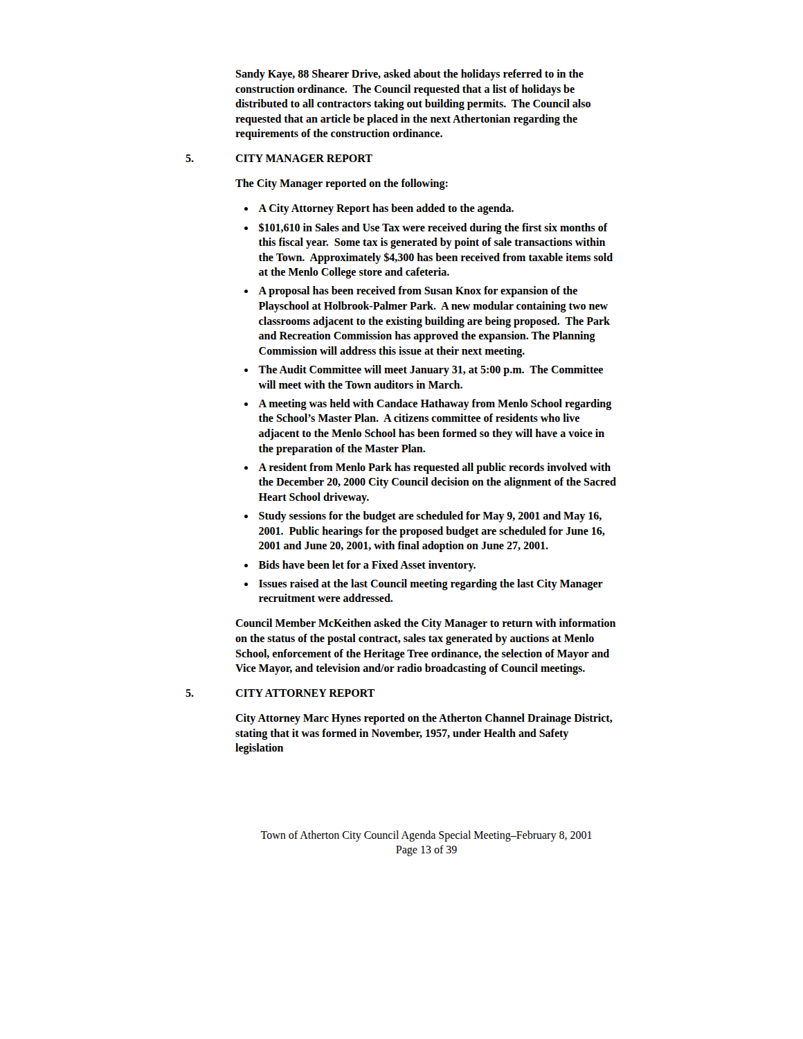Sandy Kaye, 88 Shearer Drive, asked about the holidays referred to in the construction ordinance. The Council requested that a list of holidays be distributed to all contractors taking out building permits. The Council also requested that an article be placed in the next Athertonian regarding the requirements of the construction ordinance.
5. CITY MANAGER REPORT
The City Manager reported on the following:
A City Attorney Report has been added to the agenda.
$101,610 in Sales and Use Tax were received during the first six months of this fiscal year. Some tax is generated by point of sale transactions within the Town. Approximately $4,300 has been received from taxable items sold at the Menlo College store and cafeteria.
A proposal has been received from Susan Knox for expansion of the Playschool at Holbrook-Palmer Park. A new modular containing two new classrooms adjacent to the existing building are being proposed. The Park and Recreation Commission has approved the expansion. The Planning Commission will address this issue at their next meeting.
The Audit Committee will meet January 31, at 5:00 p.m. The Committee will meet with the Town auditors in March.
A meeting was held with Candace Hathaway from Menlo School regarding the School’s Master Plan. A citizens committee of residents who live adjacent to the Menlo School has been formed so they will have a voice in the preparation of the Master Plan.
A resident from Menlo Park has requested all public records involved with the December 20, 2000 City Council decision on the alignment of the Sacred Heart School driveway.
Study sessions for the budget are scheduled for May 9, 2001 and May 16, 2001. Public hearings for the proposed budget are scheduled for June 16, 2001 and June 20, 2001, with final adoption on June 27, 2001.
Bids have been let for a Fixed Asset inventory.
Issues raised at the last Council meeting regarding the last City Manager recruitment were addressed.
Council Member McKeithen asked the City Manager to return with information on the status of the postal contract, sales tax generated by auctions at Menlo School, enforcement of the Heritage Tree ordinance, the selection of Mayor and Vice Mayor, and television and/or radio broadcasting of Council meetings.
5. CITY ATTORNEY REPORT
City Attorney Marc Hynes reported on the Atherton Channel Drainage District, stating that it was formed in November, 1957, under Health and Safety legislation
Town of Atherton City Council Agenda Special Meeting–February 8, 2001
Page 13 of 39